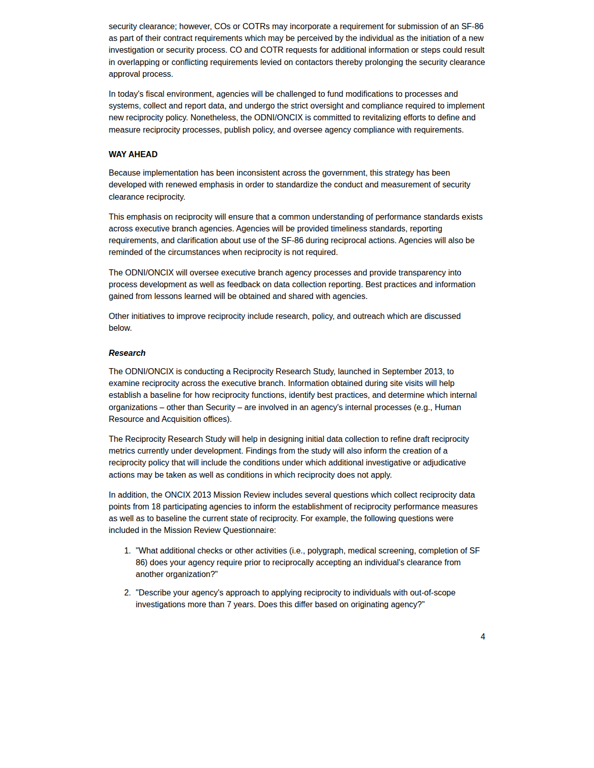security clearance; however, COs or COTRs may incorporate a requirement for submission of an SF-86 as part of their contract requirements which may be perceived by the individual as the initiation of a new investigation or security process. CO and COTR requests for additional information or steps could result in overlapping or conflicting requirements levied on contactors thereby prolonging the security clearance approval process.
In today's fiscal environment, agencies will be challenged to fund modifications to processes and systems, collect and report data, and undergo the strict oversight and compliance required to implement new reciprocity policy. Nonetheless, the ODNI/ONCIX is committed to revitalizing efforts to define and measure reciprocity processes, publish policy, and oversee agency compliance with requirements.
Way Ahead
Because implementation has been inconsistent across the government, this strategy has been developed with renewed emphasis in order to standardize the conduct and measurement of security clearance reciprocity.
This emphasis on reciprocity will ensure that a common understanding of performance standards exists across executive branch agencies. Agencies will be provided timeliness standards, reporting requirements, and clarification about use of the SF-86 during reciprocal actions. Agencies will also be reminded of the circumstances when reciprocity is not required.
The ODNI/ONCIX will oversee executive branch agency processes and provide transparency into process development as well as feedback on data collection reporting. Best practices and information gained from lessons learned will be obtained and shared with agencies.
Other initiatives to improve reciprocity include research, policy, and outreach which are discussed below.
Research
The ODNI/ONCIX is conducting a Reciprocity Research Study, launched in September 2013, to examine reciprocity across the executive branch. Information obtained during site visits will help establish a baseline for how reciprocity functions, identify best practices, and determine which internal organizations – other than Security – are involved in an agency's internal processes (e.g., Human Resource and Acquisition offices).
The Reciprocity Research Study will help in designing initial data collection to refine draft reciprocity metrics currently under development. Findings from the study will also inform the creation of a reciprocity policy that will include the conditions under which additional investigative or adjudicative actions may be taken as well as conditions in which reciprocity does not apply.
In addition, the ONCIX 2013 Mission Review includes several questions which collect reciprocity data points from 18 participating agencies to inform the establishment of reciprocity performance measures as well as to baseline the current state of reciprocity. For example, the following questions were included in the Mission Review Questionnaire:
"What additional checks or other activities (i.e., polygraph, medical screening, completion of SF 86) does your agency require prior to reciprocally accepting an individual's clearance from another organization?"
"Describe your agency's approach to applying reciprocity to individuals with out-of-scope investigations more than 7 years. Does this differ based on originating agency?"
4